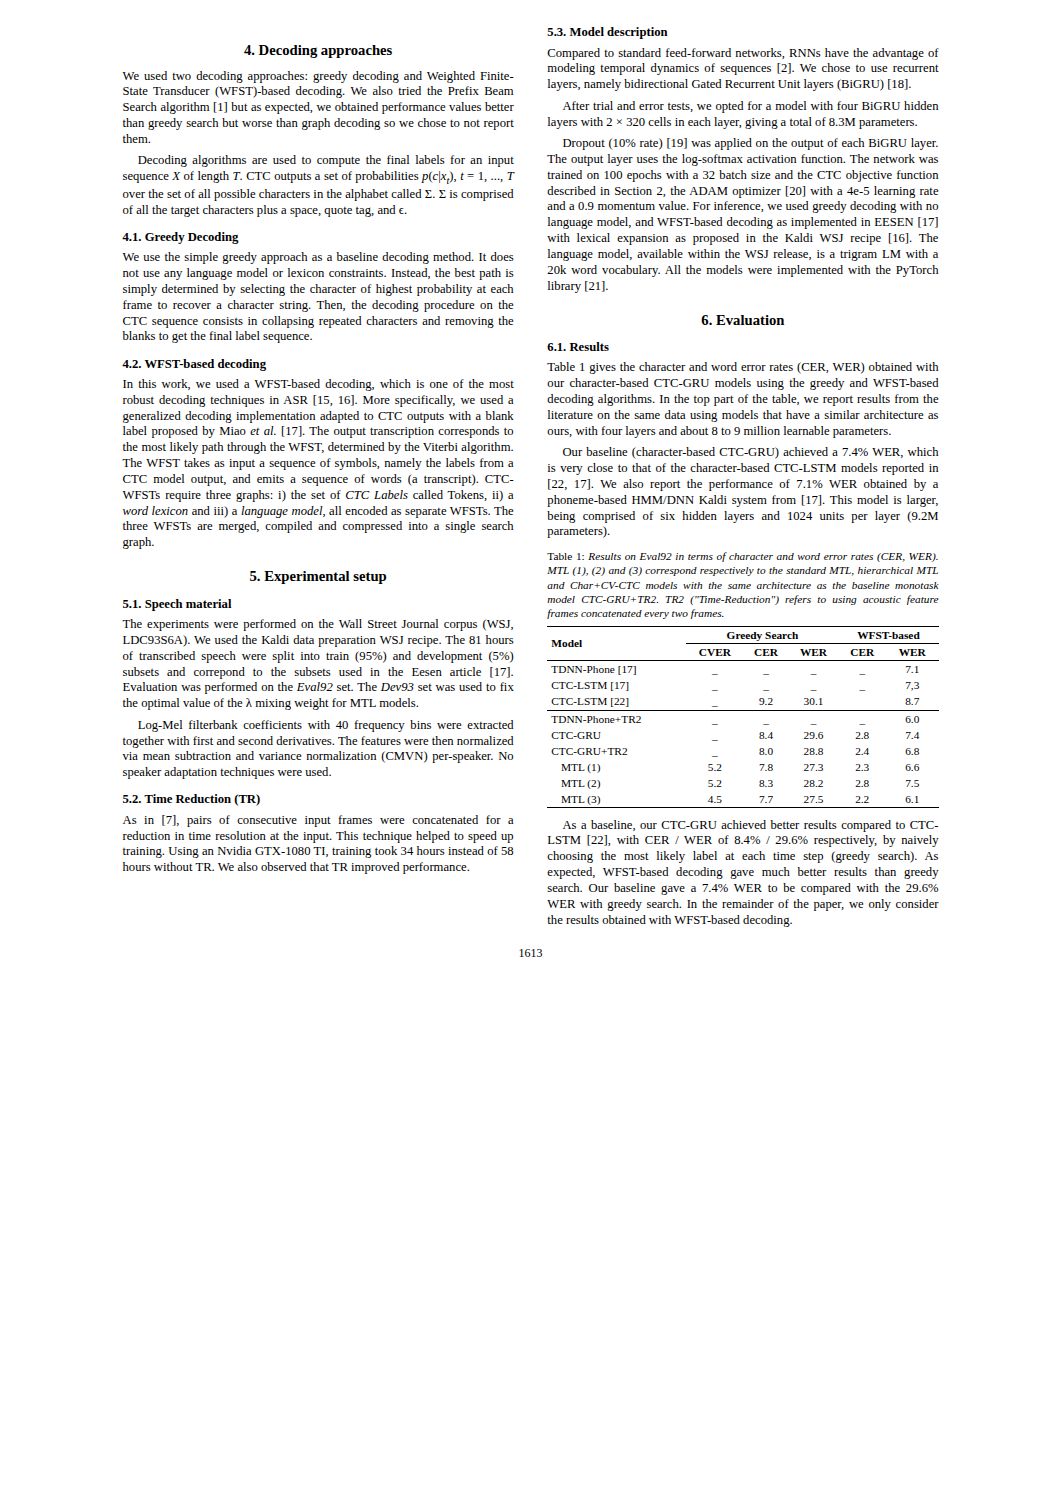4. Decoding approaches
We used two decoding approaches: greedy decoding and Weighted Finite-State Transducer (WFST)-based decoding. We also tried the Prefix Beam Search algorithm [1] but as expected, we obtained performance values better than greedy search but worse than graph decoding so we chose to not report them.
Decoding algorithms are used to compute the final labels for an input sequence X of length T. CTC outputs a set of probabilities p(c|xt), t = 1, ..., T over the set of all possible characters in the alphabet called Σ. Σ is comprised of all the target characters plus a space, quote tag, and ϵ.
4.1. Greedy Decoding
We use the simple greedy approach as a baseline decoding method. It does not use any language model or lexicon constraints. Instead, the best path is simply determined by selecting the character of highest probability at each frame to recover a character string. Then, the decoding procedure on the CTC sequence consists in collapsing repeated characters and removing the blanks to get the final label sequence.
4.2. WFST-based decoding
In this work, we used a WFST-based decoding, which is one of the most robust decoding techniques in ASR [15, 16]. More specifically, we used a generalized decoding implementation adapted to CTC outputs with a blank label proposed by Miao et al. [17]. The output transcription corresponds to the most likely path through the WFST, determined by the Viterbi algorithm. The WFST takes as input a sequence of symbols, namely the labels from a CTC model output, and emits a sequence of words (a transcript). CTC-WFSTs require three graphs: i) the set of CTC Labels called Tokens, ii) a word lexicon and iii) a language model, all encoded as separate WFSTs. The three WFSTs are merged, compiled and compressed into a single search graph.
5. Experimental setup
5.1. Speech material
The experiments were performed on the Wall Street Journal corpus (WSJ, LDC93S6A). We used the Kaldi data preparation WSJ recipe. The 81 hours of transcribed speech were split into train (95%) and development (5%) subsets and correpond to the subsets used in the Eesen article [17]. Evaluation was performed on the Eval92 set. The Dev93 set was used to fix the optimal value of the λ mixing weight for MTL models.
Log-Mel filterbank coefficients with 40 frequency bins were extracted together with first and second derivatives. The features were then normalized via mean subtraction and variance normalization (CMVN) per-speaker. No speaker adaptation techniques were used.
5.2. Time Reduction (TR)
As in [7], pairs of consecutive input frames were concatenated for a reduction in time resolution at the input. This technique helped to speed up training. Using an Nvidia GTX-1080 TI, training took 34 hours instead of 58 hours without TR. We also observed that TR improved performance.
5.3. Model description
Compared to standard feed-forward networks, RNNs have the advantage of modeling temporal dynamics of sequences [2]. We chose to use recurrent layers, namely bidirectional Gated Recurrent Unit layers (BiGRU) [18].
After trial and error tests, we opted for a model with four BiGRU hidden layers with 2 × 320 cells in each layer, giving a total of 8.3M parameters.
Dropout (10% rate) [19] was applied on the output of each BiGRU layer. The output layer uses the log-softmax activation function. The network was trained on 100 epochs with a 32 batch size and the CTC objective function described in Section 2, the ADAM optimizer [20] with a 4e-5 learning rate and a 0.9 momentum value. For inference, we used greedy decoding with no language model, and WFST-based decoding as implemented in EESEN [17] with lexical expansion as proposed in the Kaldi WSJ recipe [16]. The language model, available within the WSJ release, is a trigram LM with a 20k word vocabulary. All the models were implemented with the PyTorch library [21].
6. Evaluation
6.1. Results
Table 1 gives the character and word error rates (CER, WER) obtained with our character-based CTC-GRU models using the greedy and WFST-based decoding algorithms. In the top part of the table, we report results from the literature on the same data using models that have a similar architecture as ours, with four layers and about 8 to 9 million learnable parameters.
Our baseline (character-based CTC-GRU) achieved a 7.4% WER, which is very close to that of the character-based CTC-LSTM models reported in [22, 17]. We also report the performance of 7.1% WER obtained by a phoneme-based HMM/DNN Kaldi system from [17]. This model is larger, being comprised of six hidden layers and 1024 units per layer (9.2M parameters).
Table 1: Results on Eval92 in terms of character and word error rates (CER, WER). MTL (1), (2) and (3) correspond respectively to the standard MTL, hierarchical MTL and Char+CV-CTC models with the same architecture as the baseline monotask model CTC-GRU+TR2. TR2 ("Time-Reduction") refers to using acoustic feature frames concatenated every two frames.
| Model | Greedy Search | WFST-based |
| --- | --- | --- |
| CVER | CER | WER | CER | WER |
| TDNN-Phone [17] | _ | _ | _ | _ | 7.1 |
| CTC-LSTM [17] | _ | _ | _ | _ | 7,3 |
| CTC-LSTM [22] | _ | 9.2 | 30.1 | | 8.7 |
| TDNN-Phone+TR2 | _ | _ | _ | _ | 6.0 |
| CTC-GRU | _ | 8.4 | 29.6 | 2.8 | 7.4 |
| CTC-GRU+TR2 | _ | 8.0 | 28.8 | 2.4 | 6.8 |
| MTL (1) | 5.2 | 7.8 | 27.3 | 2.3 | 6.6 |
| MTL (2) | 5.2 | 8.3 | 28.2 | 2.8 | 7.5 |
| MTL (3) | 4.5 | 7.7 | 27.5 | 2.2 | 6.1 |
As a baseline, our CTC-GRU achieved better results compared to CTC-LSTM [22], with CER / WER of 8.4% / 29.6% respectively, by naively choosing the most likely label at each time step (greedy search). As expected, WFST-based decoding gave much better results than greedy search. Our baseline gave a 7.4% WER to be compared with the 29.6% WER with greedy search. In the remainder of the paper, we only consider the results obtained with WFST-based decoding.
1613